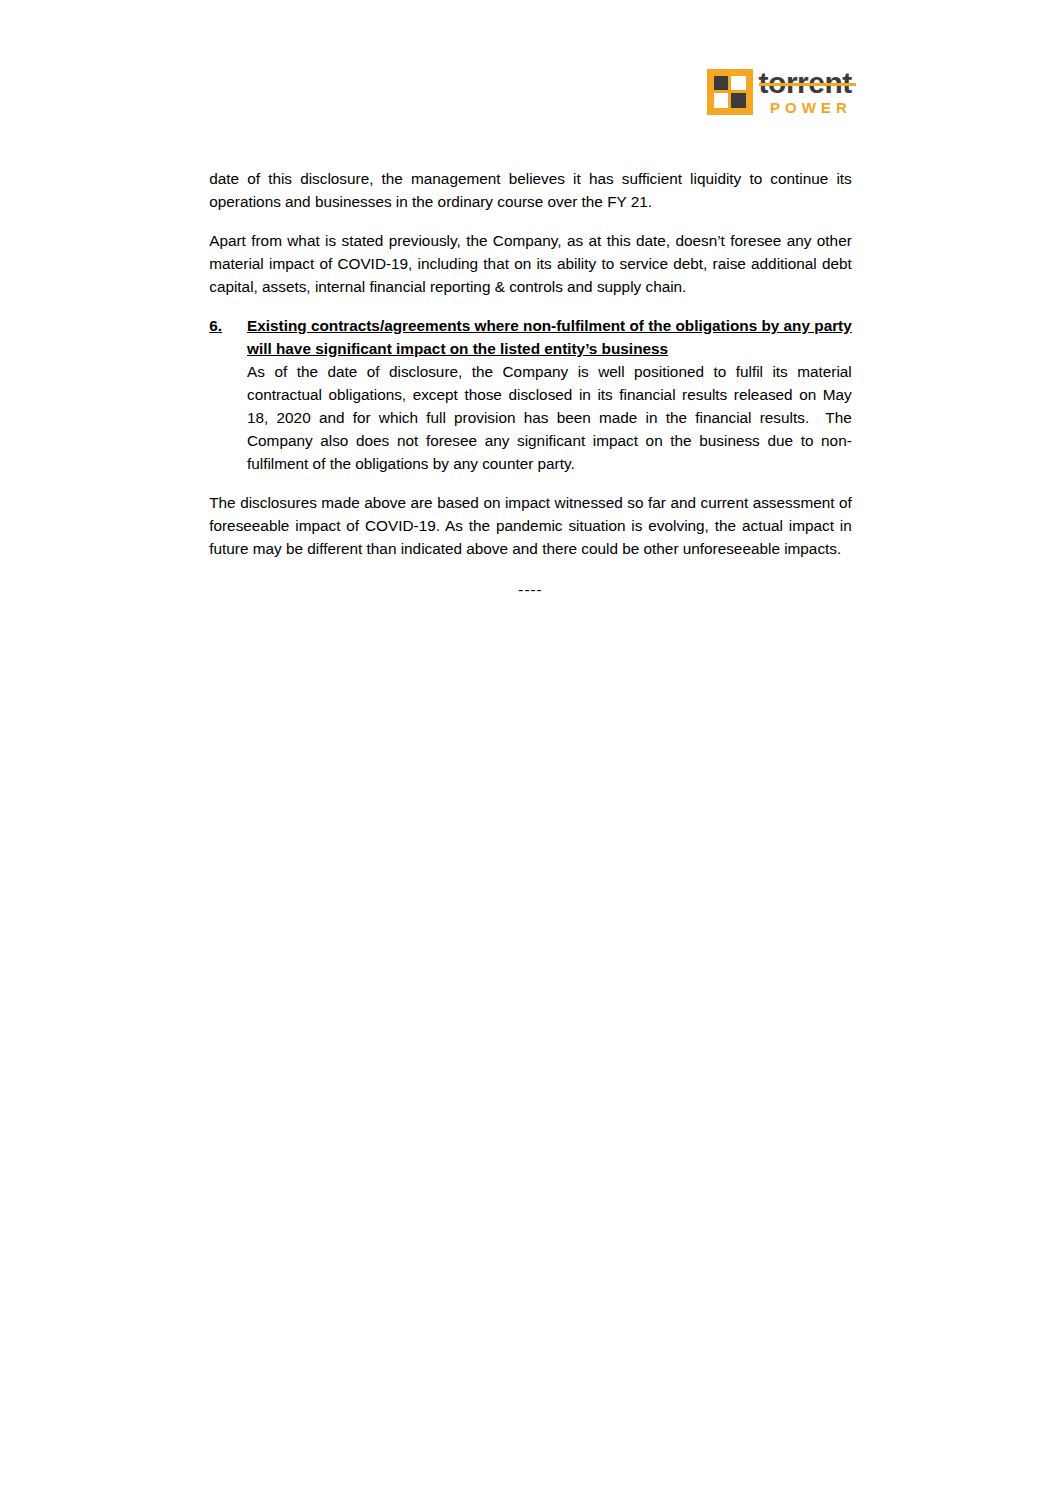torrent POWER
date of this disclosure, the management believes it has sufficient liquidity to continue its operations and businesses in the ordinary course over the FY 21.
Apart from what is stated previously, the Company, as at this date, doesn’t foresee any other material impact of COVID-19, including that on its ability to service debt, raise additional debt capital, assets, internal financial reporting & controls and supply chain.
Existing contracts/agreements where non-fulfilment of the obligations by any party will have significant impact on the listed entity’s business
As of the date of disclosure, the Company is well positioned to fulfil its material contractual obligations, except those disclosed in its financial results released on May 18, 2020 and for which full provision has been made in the financial results. The Company also does not foresee any significant impact on the business due to non-fulfilment of the obligations by any counter party.
The disclosures made above are based on impact witnessed so far and current assessment of foreseeable impact of COVID-19. As the pandemic situation is evolving, the actual impact in future may be different than indicated above and there could be other unforeseeable impacts.
----